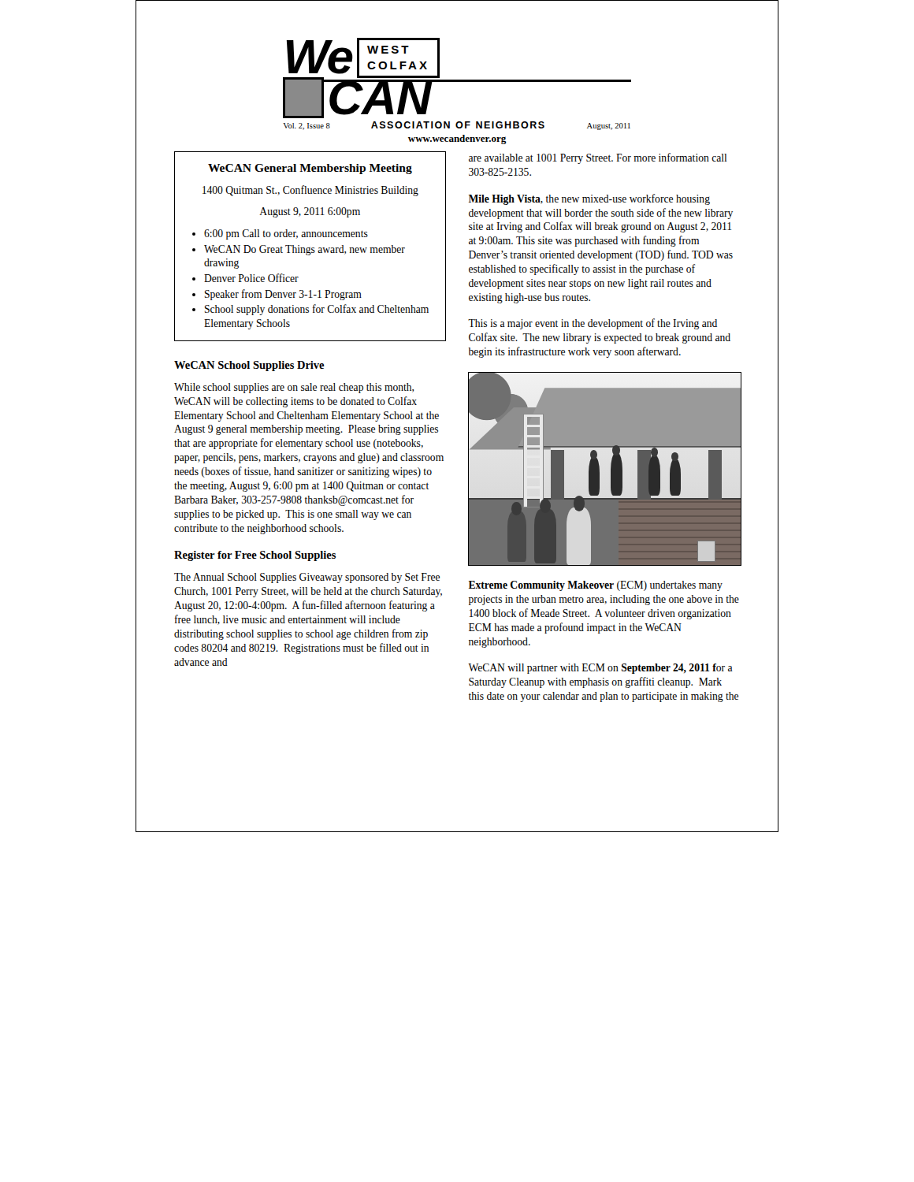We WEST
COLFAX
CAN
Vol. 2, Issue 8 ASSOCIATION OF NEIGHBORS August, 2011
www.wecandenver.org
WeCAN General Membership Meeting
1400 Quitman St., Confluence Ministries Building
August 9, 2011 6:00pm
6:00 pm Call to order, announcements
WeCAN Do Great Things award, new member drawing
Denver Police Officer
Speaker from Denver 3-1-1 Program
School supply donations for Colfax and Cheltenham Elementary Schools
WeCAN School Supplies Drive
While school supplies are on sale real cheap this month, WeCAN will be collecting items to be donated to Colfax Elementary School and Cheltenham Elementary School at the August 9 general membership meeting. Please bring supplies that are appropriate for elementary school use (notebooks, paper, pencils, pens, markers, crayons and glue) and classroom needs (boxes of tissue, hand sanitizer or sanitizing wipes) to the meeting, August 9, 6:00 pm at 1400 Quitman or contact Barbara Baker, 303-257-9808 thanksb@comcast.net for supplies to be picked up. This is one small way we can contribute to the neighborhood schools.
Register for Free School Supplies
The Annual School Supplies Giveaway sponsored by Set Free Church, 1001 Perry Street, will be held at the church Saturday, August 20, 12:00-4:00pm. A fun-filled afternoon featuring a free lunch, live music and entertainment will include distributing school supplies to school age children from zip codes 80204 and 80219. Registrations must be filled out in advance and
are available at 1001 Perry Street. For more information call 303-825-2135.
Mile High Vista, the new mixed-use workforce housing development that will border the south side of the new library site at Irving and Colfax will break ground on August 2, 2011 at 9:00am. This site was purchased with funding from Denver’s transit oriented development (TOD) fund. TOD was established to specifically to assist in the purchase of development sites near stops on new light rail routes and existing high-use bus routes.
This is a major event in the development of the Irving and Colfax site. The new library is expected to break ground and begin its infrastructure work very soon afterward.
Extreme Community Makeover (ECM) undertakes many projects in the urban metro area, including the one above in the 1400 block of Meade Street. A volunteer driven organization ECM has made a profound impact in the WeCAN neighborhood.
WeCAN will partner with ECM on September 24, 2011 for a Saturday Cleanup with emphasis on graffiti cleanup. Mark this date on your calendar and plan to participate in making the